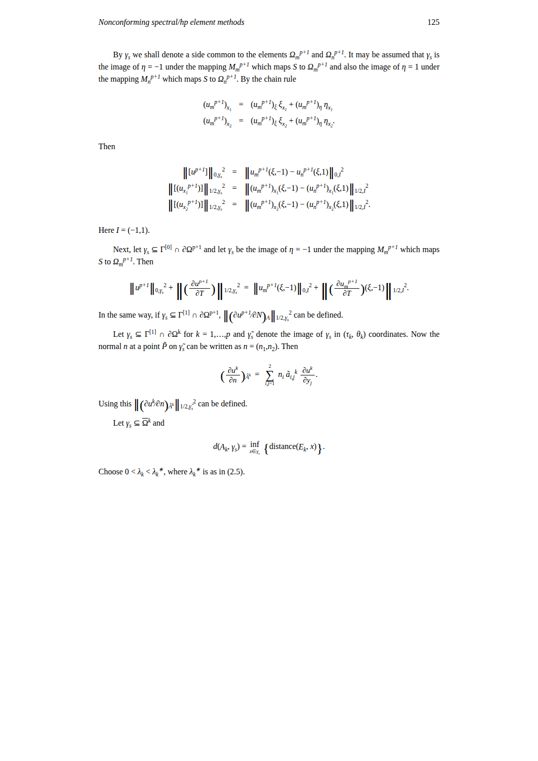Nonconforming spectral/hp element methods 125
By γs we shall denote a side common to the elements Ωmp+1 and Ωnp+1. It may be assumed that γs is the image of η = −1 under the mapping Mmp+1 which maps S to Ωmp+1 and also the image of η = 1 under the mapping Mnp+1 which maps S to Ωnp+1. By the chain rule
| ( u m p+1 ) x 1 | = | ( u m p+1 ) ξ ξ x 1 + ( u m p+1 ) η η x 1 |
| ( u m p+1 ) x 2 | = | ( u m p+1 ) ξ ξ x 2 + ( u m p+1 ) η η x 2 . |
Then
| ∥ [ u p+1 ] ∥ 0, γ s 2 | = | ∥ u m p+1 ( ξ ,−1) − u n p+1 ( ξ ,1) ∥ 0, I 2 |
| ∥ [( u x 1 p+1 )] ∥ 1/2, γ s 2 | = | ∥ ( u m p+1 ) x 1 ( ξ ,−1) − ( u n p+1 ) x 1 ( ξ ,1) ∥ 1/2, I 2 |
| ∥ [( u x 2 p+1 )] ∥ 1/2, γ s 2 | = | ∥ ( u m p+1 ) x 2 ( ξ ,−1) − ( u n p+1 ) x 2 ( ξ ,1) ∥ 1/2, I 2 . |
Here I = (−1,1).
Next, let γs ⊆ Γ[0] ∩ ∂Ωp+1 and let γs be the image of η = −1 under the mapping Mmp+1 which maps S to Ωmp+1. Then
∥up+1∥0,γs2 + ∥(∂up+1∂T)∥1/2,γs2 = ∥ump+1(ξ,−1)∥0,I2 + ∥(∂ump+1∂T)(ξ,−1)∥1/2,I2.
In the same way, if γs ⊆ Γ[1] ∩ ∂Ωp+1, ∥(∂up+1∕∂N)A∥1/2,γs2 can be defined.
Let γs ⊆ Γ[1] ∩ ∂Ωk for k = 1,…,p and γ̃s denote the image of γs in (τk, θk) coordinates. Now the normal n at a point P̃ on γ̃s can be written as n = (n1,n2). Then
(∂uk∂n)Ãk = 2∑i,j=1 ni ãi,jk ∂uk∂yj.
Using this ∥(∂uk∕∂n)Ãk∥1/2,γ̃s2 can be defined.
Let γs ⊆ Ωk and
d(Ak, γs) = inf x∈γs {distance(Ek, x)}.
Choose 0 < λk < λk∗, where λk∗ is as in (2.5).